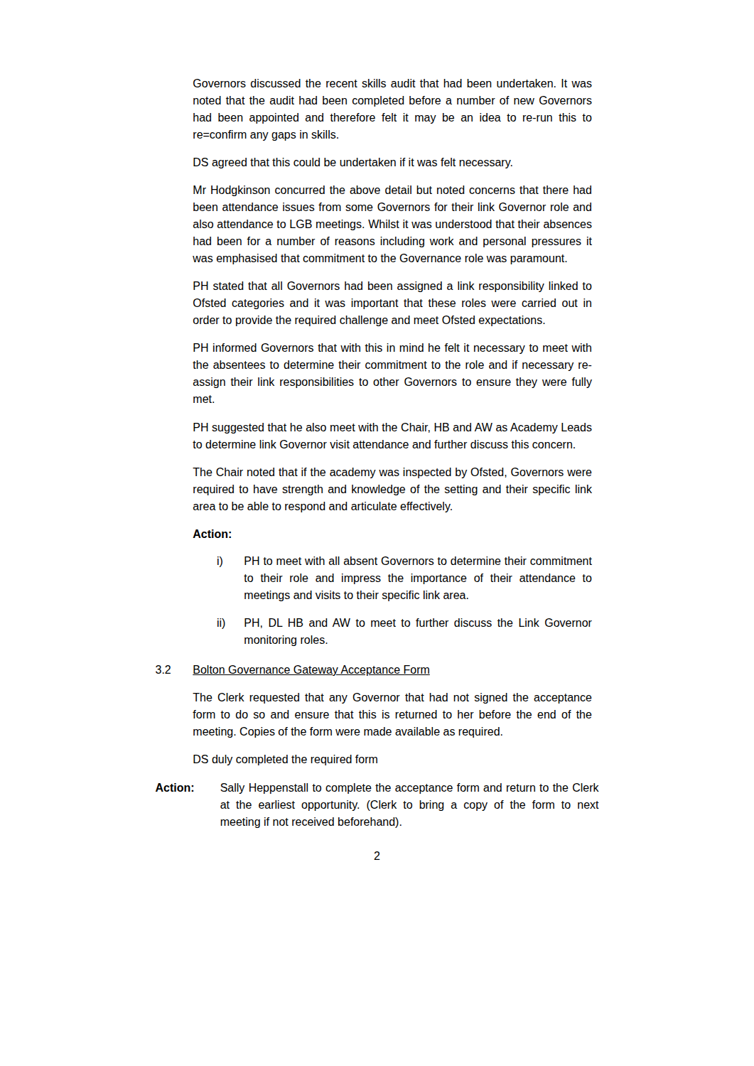Governors discussed the recent skills audit that had been undertaken. It was noted that the audit had been completed before a number of new Governors had been appointed and therefore felt it may be an idea to re-run this to re=confirm any gaps in skills.
DS agreed that this could be undertaken if it was felt necessary.
Mr Hodgkinson concurred the above detail but noted concerns that there had been attendance issues from some Governors for their link Governor role and also attendance to LGB meetings. Whilst it was understood that their absences had been for a number of reasons including work and personal pressures it was emphasised that commitment to the Governance role was paramount.
PH stated that all Governors had been assigned a link responsibility linked to Ofsted categories and it was important that these roles were carried out in order to provide the required challenge and meet Ofsted expectations.
PH informed Governors that with this in mind he felt it necessary to meet with the absentees to determine their commitment to the role and if necessary re-assign their link responsibilities to other Governors to ensure they were fully met.
PH suggested that he also meet with the Chair, HB and AW as Academy Leads to determine link Governor visit attendance and further discuss this concern.
The Chair noted that if the academy was inspected by Ofsted, Governors were required to have strength and knowledge of the setting and their specific link area to be able to respond and articulate effectively.
Action:
i) PH to meet with all absent Governors to determine their commitment to their role and impress the importance of their attendance to meetings and visits to their specific link area.
ii) PH, DL HB and AW to meet to further discuss the Link Governor monitoring roles.
3.2 Bolton Governance Gateway Acceptance Form
The Clerk requested that any Governor that had not signed the acceptance form to do so and ensure that this is returned to her before the end of the meeting. Copies of the form were made available as required.
DS duly completed the required form
Action: Sally Heppenstall to complete the acceptance form and return to the Clerk at the earliest opportunity. (Clerk to bring a copy of the form to next meeting if not received beforehand).
2